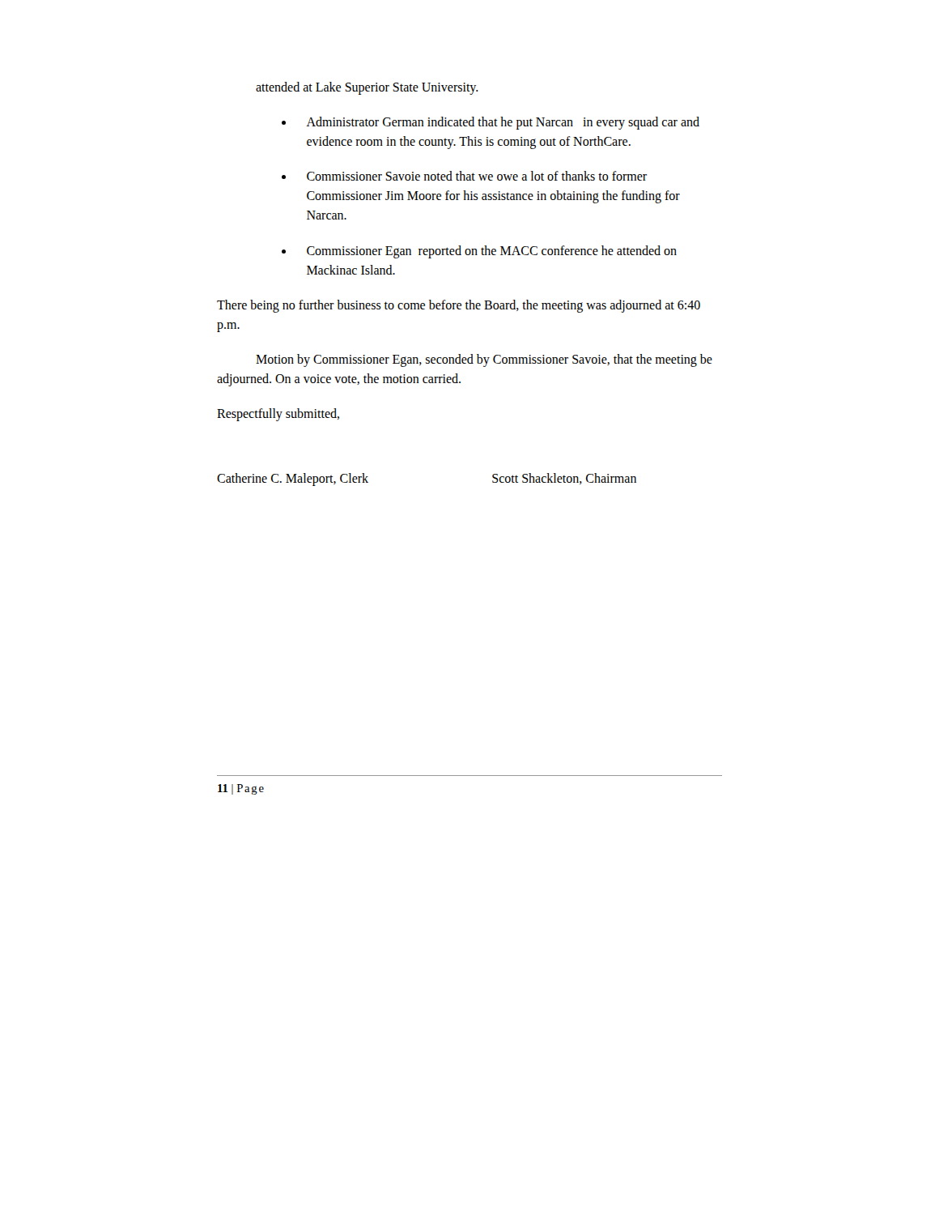attended at Lake Superior State University.
Administrator German indicated that he put Narcan in every squad car and evidence room in the county. This is coming out of NorthCare.
Commissioner Savoie noted that we owe a lot of thanks to former Commissioner Jim Moore for his assistance in obtaining the funding for Narcan.
Commissioner Egan reported on the MACC conference he attended on Mackinac Island.
There being no further business to come before the Board, the meeting was adjourned at 6:40 p.m.
Motion by Commissioner Egan, seconded by Commissioner Savoie, that the meeting be adjourned. On a voice vote, the motion carried.
Respectfully submitted,
Catherine C. Maleport, Clerk
Scott Shackleton, Chairman
11 | Page